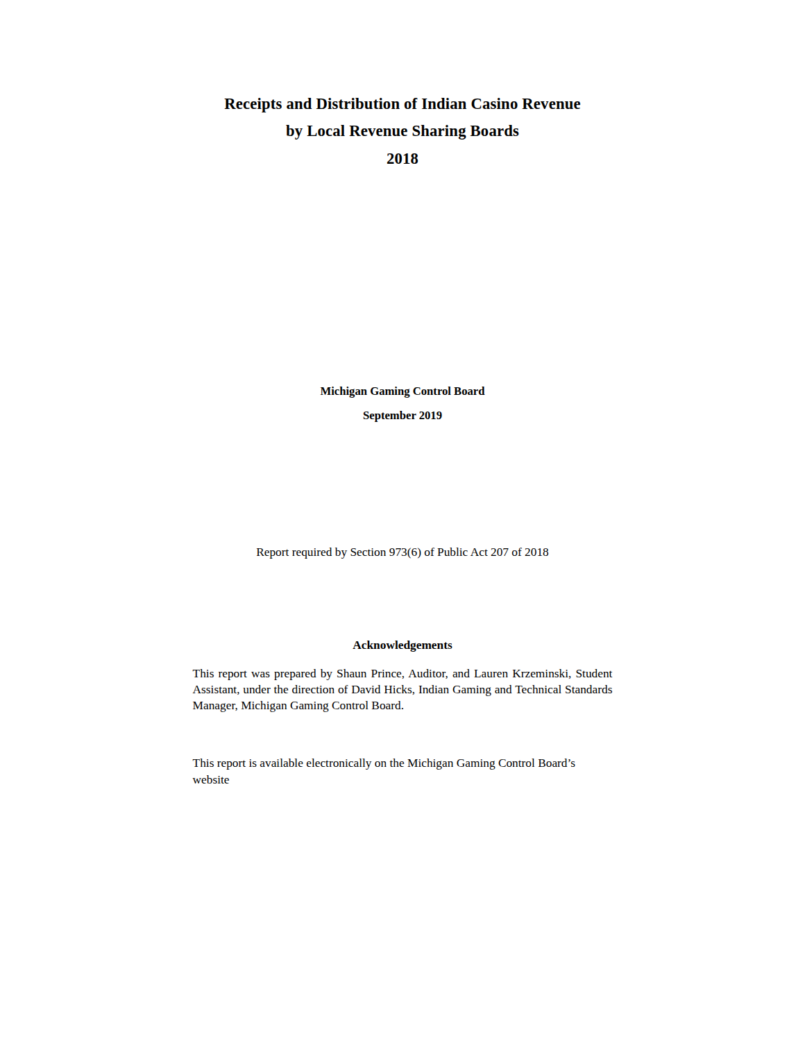Receipts and Distribution of Indian Casino Revenue by Local Revenue Sharing Boards 2018
Michigan Gaming Control Board September 2019
Report required by Section 973(6) of Public Act 207 of 2018
Acknowledgements
This report was prepared by Shaun Prince, Auditor, and Lauren Krzeminski, Student Assistant, under the direction of David Hicks, Indian Gaming and Technical Standards Manager, Michigan Gaming Control Board.
This report is available electronically on the Michigan Gaming Control Board’s website